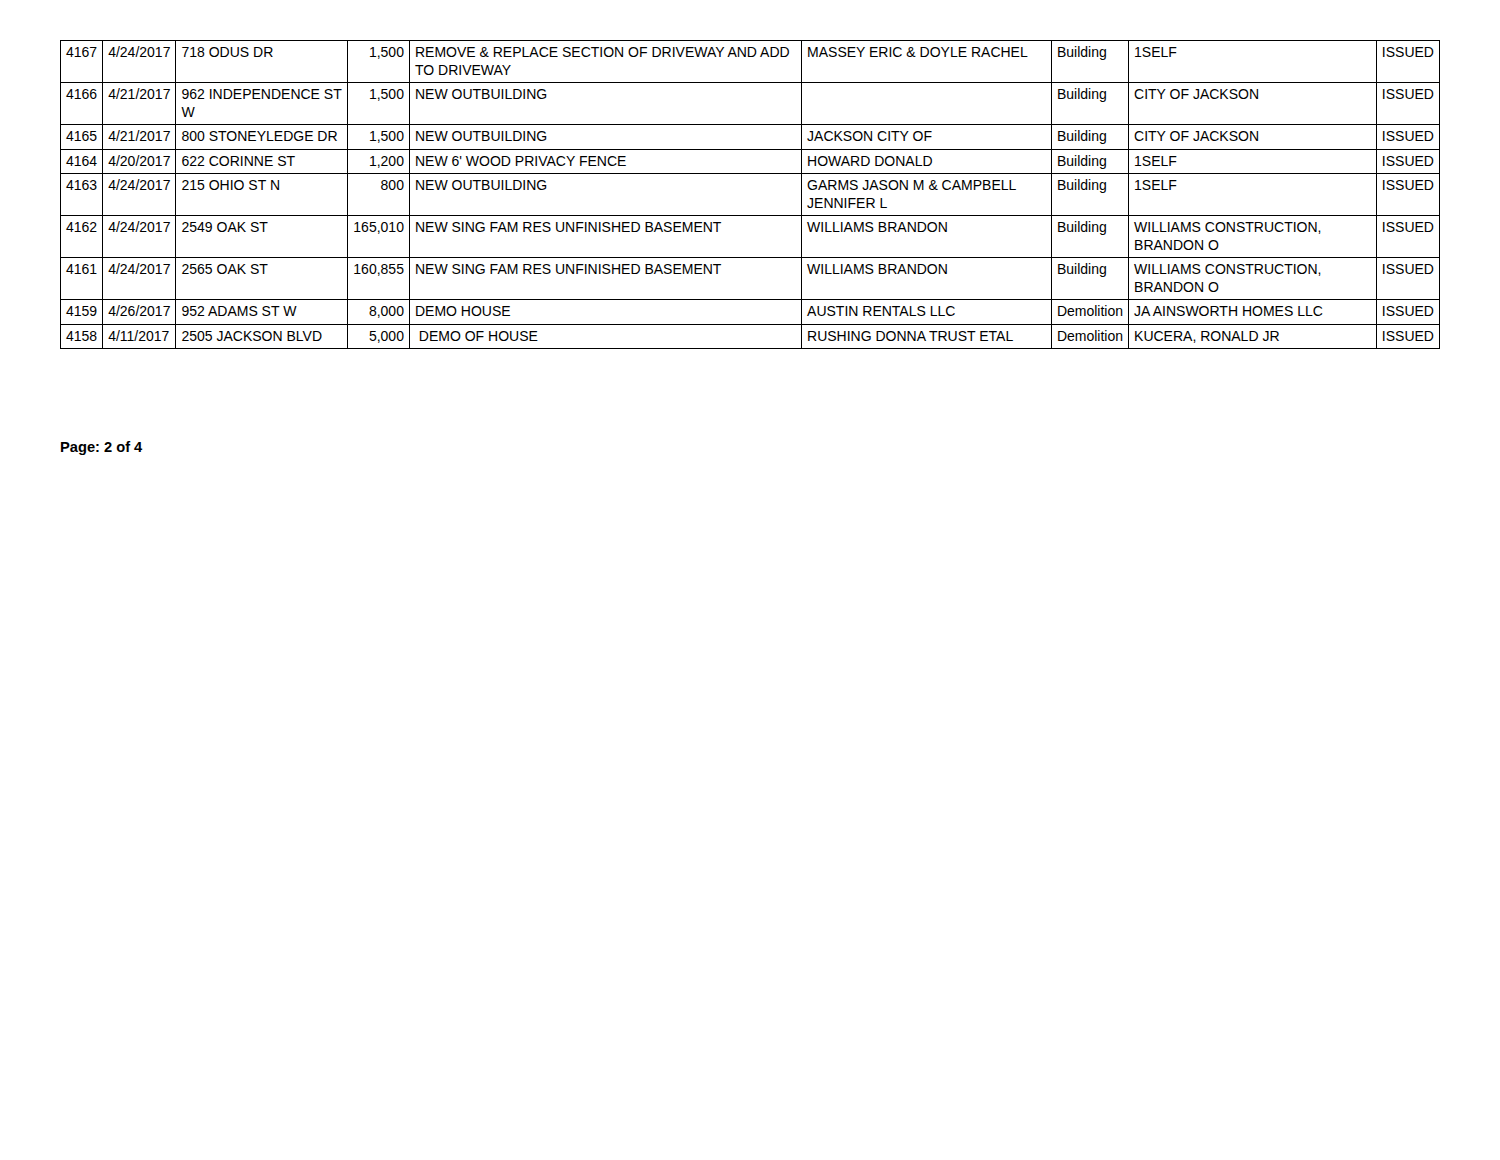| 4167 | 4/24/2017 | 718 ODUS DR | 1,500 | REMOVE & REPLACE SECTION OF DRIVEWAY AND ADD TO DRIVEWAY | MASSEY ERIC & DOYLE RACHEL | Building | 1SELF | ISSUED |
| 4166 | 4/21/2017 | 962 INDEPENDENCE ST W | 1,500 | NEW OUTBUILDING | | Building | CITY OF JACKSON | ISSUED |
| 4165 | 4/21/2017 | 800 STONEYLEDGE DR | 1,500 | NEW OUTBUILDING | JACKSON CITY OF | Building | CITY OF JACKSON | ISSUED |
| 4164 | 4/20/2017 | 622 CORINNE ST | 1,200 | NEW 6' WOOD PRIVACY FENCE | HOWARD DONALD | Building | 1SELF | ISSUED |
| 4163 | 4/24/2017 | 215 OHIO ST N | 800 | NEW OUTBUILDING | GARMS JASON M & CAMPBELL JENNIFER L | Building | 1SELF | ISSUED |
| 4162 | 4/24/2017 | 2549 OAK ST | 165,010 | NEW SING FAM RES UNFINISHED BASEMENT | WILLIAMS BRANDON | Building | WILLIAMS CONSTRUCTION, BRANDON O | ISSUED |
| 4161 | 4/24/2017 | 2565 OAK ST | 160,855 | NEW SING FAM RES UNFINISHED BASEMENT | WILLIAMS BRANDON | Building | WILLIAMS CONSTRUCTION, BRANDON O | ISSUED |
| 4159 | 4/26/2017 | 952 ADAMS ST W | 8,000 | DEMO HOUSE | AUSTIN RENTALS LLC | Demolition | JA AINSWORTH HOMES LLC | ISSUED |
| 4158 | 4/11/2017 | 2505 JACKSON BLVD | 5,000 | DEMO OF HOUSE | RUSHING DONNA TRUST ETAL | Demolition | KUCERA, RONALD JR | ISSUED |
Page: 2 of 4